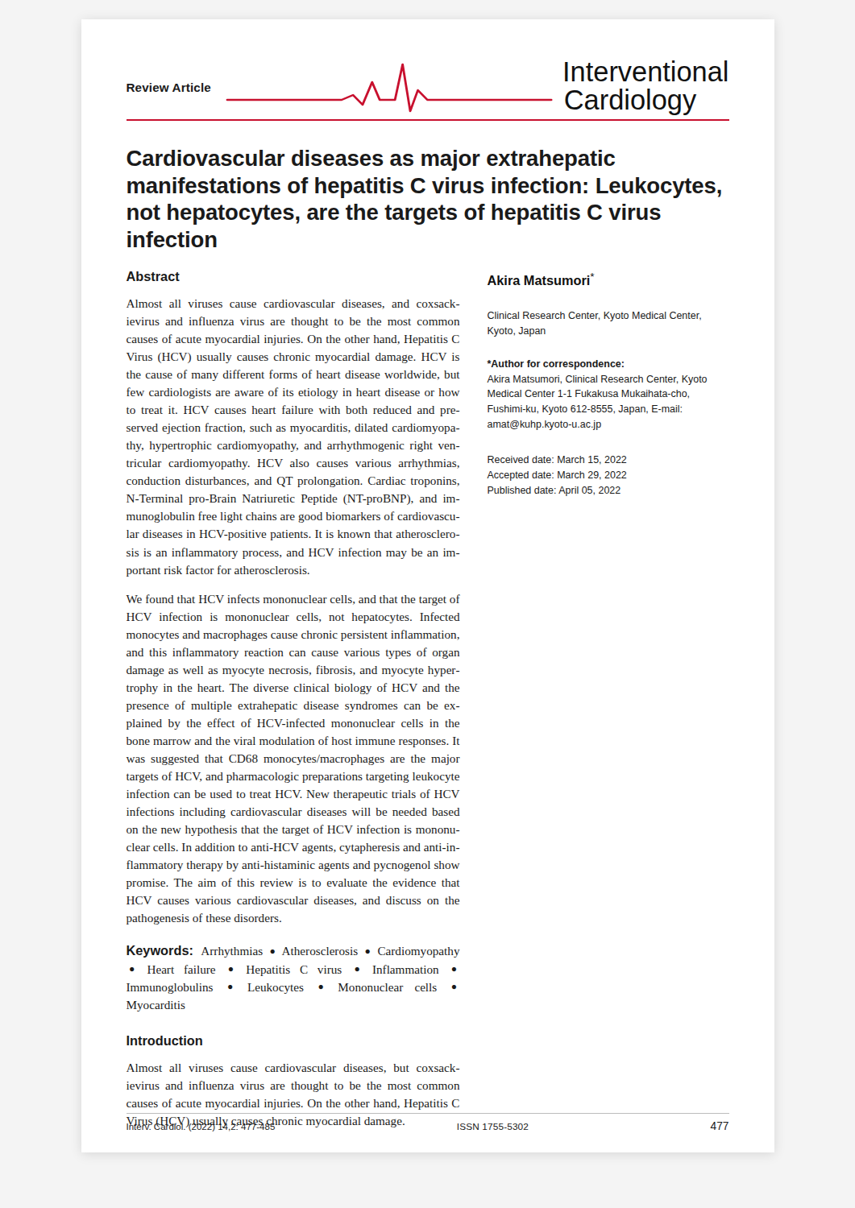Review Article
InterventionalCardiology
Cardiovascular diseases as major extrahepatic manifestations of hepatitis C virus infection: Leukocytes, not hepatocytes, are the targets of hepatitis C virus infection
Abstract
Almost all viruses cause cardiovascular diseases, and coxsackievirus and influenza virus are thought to be the most common causes of acute myocardial injuries. On the other hand, Hepatitis C Virus (HCV) usually causes chronic myocardial damage. HCV is the cause of many different forms of heart disease worldwide, but few cardiologists are aware of its etiology in heart disease or how to treat it. HCV causes heart failure with both reduced and preserved ejection fraction, such as myocarditis, dilated cardiomyopathy, hypertrophic cardiomyopathy, and arrhythmogenic right ventricular cardiomyopathy. HCV also causes various arrhythmias, conduction disturbances, and QT prolongation. Cardiac troponins, N-Terminal pro-Brain Natriuretic Peptide (NT-proBNP), and immunoglobulin free light chains are good biomarkers of cardiovascular diseases in HCV-positive patients. It is known that atherosclerosis is an inflammatory process, and HCV infection may be an important risk factor for atherosclerosis.
We found that HCV infects mononuclear cells, and that the target of HCV infection is mononuclear cells, not hepatocytes. Infected monocytes and macrophages cause chronic persistent inflammation, and this inflammatory reaction can cause various types of organ damage as well as myocyte necrosis, fibrosis, and myocyte hypertrophy in the heart. The diverse clinical biology of HCV and the presence of multiple extrahepatic disease syndromes can be explained by the effect of HCV-infected mononuclear cells in the bone marrow and the viral modulation of host immune responses. It was suggested that CD68 monocytes/macrophages are the major targets of HCV, and pharmacologic preparations targeting leukocyte infection can be used to treat HCV. New therapeutic trials of HCV infections including cardiovascular diseases will be needed based on the new hypothesis that the target of HCV infection is mononuclear cells. In addition to anti-HCV agents, cytapheresis and anti-inflammatory therapy by anti-histaminic agents and pycnogenol show promise. The aim of this review is to evaluate the evidence that HCV causes various cardiovascular diseases, and discuss on the pathogenesis of these disorders.
Keywords: Arrhythmias ● Atherosclerosis ● Cardiomyopathy ● Heart failure ● Hepatitis C virus ● Inflammation ● Immunoglobulins ● Leukocytes ● Mononuclear cells ● Myocarditis
Introduction
Almost all viruses cause cardiovascular diseases, but coxsackievirus and influenza virus are thought to be the most common causes of acute myocardial injuries. On the other hand, Hepatitis C Virus (HCV) usually causes chronic myocardial damage.
Akira Matsumori*
Clinical Research Center, Kyoto Medical Center, Kyoto, Japan
*Author for correspondence:
Akira Matsumori, Clinical Research Center, Kyoto Medical Center 1-1 Fukakusa Mukaihata-cho, Fushimi-ku, Kyoto 612-8555, Japan, E-mail: amat@kuhp.kyoto-u.ac.jp
Received date: March 15, 2022
Accepted date: March 29, 2022
Published date: April 05, 2022
Interv. Cardiol. (2022) 14,2: 477-485 ISSN 1755-5302 477